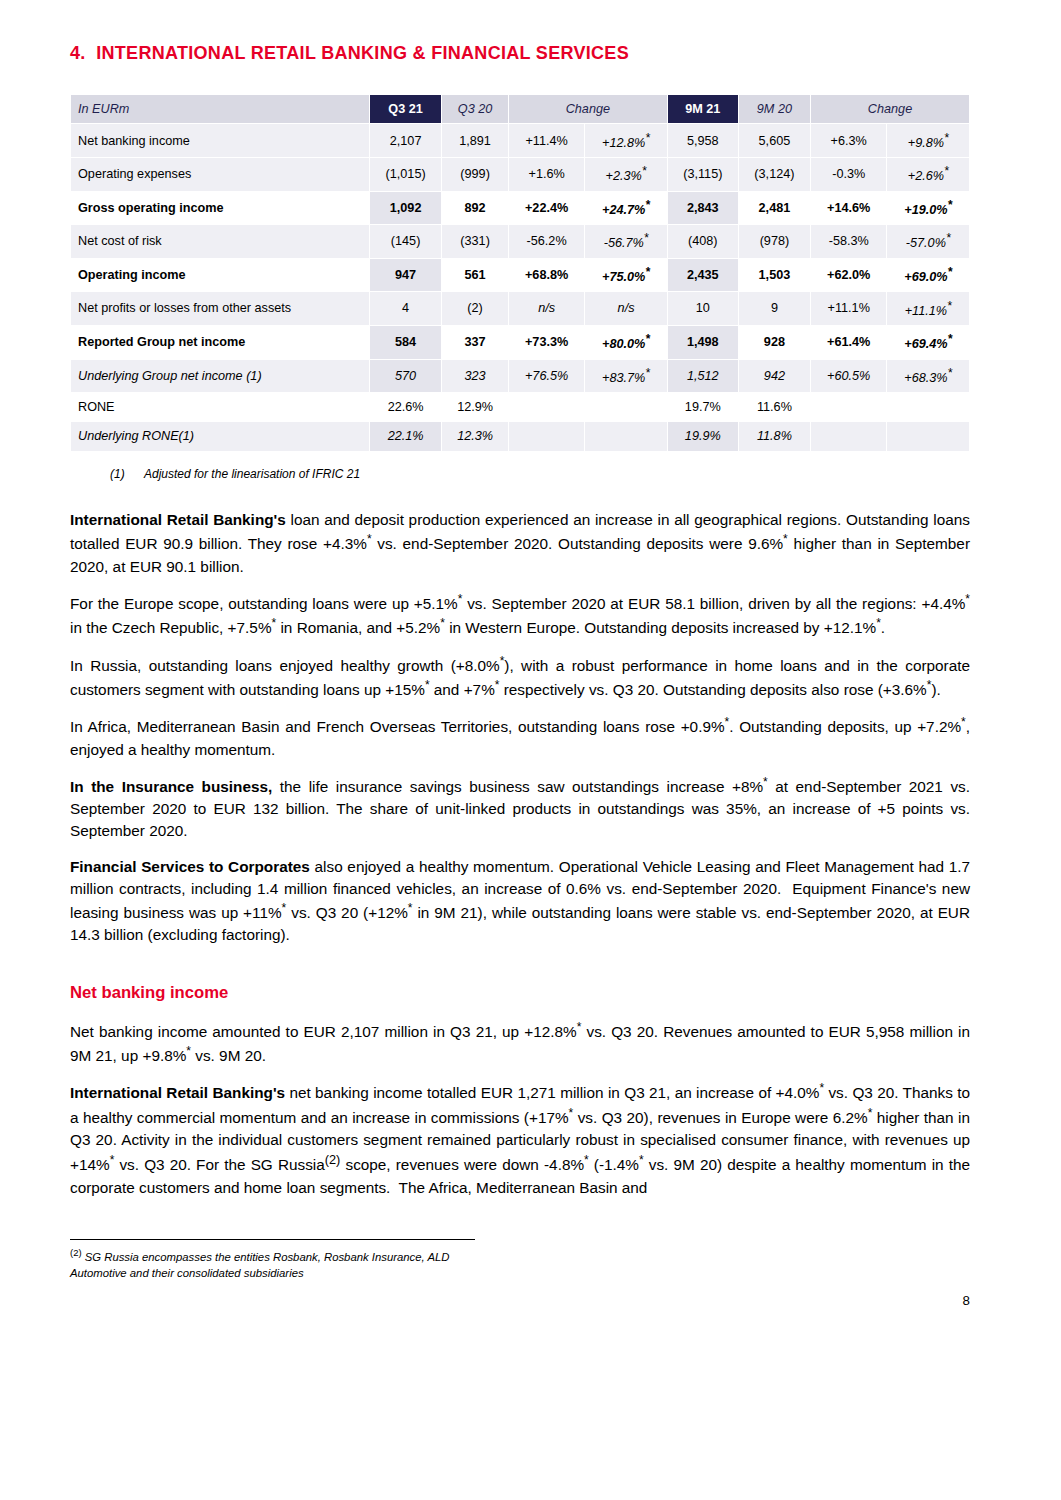4. International Retail Banking & Financial Services
| In EURm | Q3 21 | Q3 20 | Change | 9M 21 | 9M 20 | Change |
| --- | --- | --- | --- | --- | --- | --- |
| Net banking income | 2,107 | 1,891 | +11.4% | +12.8% * | 5,958 | 5,605 | +6.3% | +9.8% * |
| Operating expenses | (1,015) | (999) | +1.6% | +2.3% * | (3,115) | (3,124) | -0.3% | +2.6% * |
| Gross operating income | 1,092 | 892 | +22.4% | +24.7% * | 2,843 | 2,481 | +14.6% | +19.0% * |
| Net cost of risk | (145) | (331) | -56.2% | -56.7% * | (408) | (978) | -58.3% | -57.0% * |
| Operating income | 947 | 561 | +68.8% | +75.0% * | 2,435 | 1,503 | +62.0% | +69.0% * |
| Net profits or losses from other assets | 4 | (2) | n/s | n/s | 10 | 9 | +11.1% | +11.1% * |
| Reported Group net income | 584 | 337 | +73.3% | +80.0% * | 1,498 | 928 | +61.4% | +69.4% * |
| Underlying Group net income (1) | 570 | 323 | +76.5% | +83.7% * | 1,512 | 942 | +60.5% | +68.3% * |
| RONE | 22.6% | 12.9% | | | 19.7% | 11.6% | | |
| Underlying RONE(1) | 22.1% | 12.3% | | | 19.9% | 11.8% | | |
(1) Adjusted for the linearisation of IFRIC 21
International Retail Banking's loan and deposit production experienced an increase in all geographical regions. Outstanding loans totalled EUR 90.9 billion. They rose +4.3%* vs. end-September 2020. Outstanding deposits were 9.6%* higher than in September 2020, at EUR 90.1 billion.
For the Europe scope, outstanding loans were up +5.1%* vs. September 2020 at EUR 58.1 billion, driven by all the regions: +4.4%* in the Czech Republic, +7.5%* in Romania, and +5.2%* in Western Europe. Outstanding deposits increased by +12.1%*.
In Russia, outstanding loans enjoyed healthy growth (+8.0%*), with a robust performance in home loans and in the corporate customers segment with outstanding loans up +15%* and +7%* respectively vs. Q3 20. Outstanding deposits also rose (+3.6%*).
In Africa, Mediterranean Basin and French Overseas Territories, outstanding loans rose +0.9%*. Outstanding deposits, up +7.2%*, enjoyed a healthy momentum.
In the Insurance business, the life insurance savings business saw outstandings increase +8%* at end-September 2021 vs. September 2020 to EUR 132 billion. The share of unit-linked products in outstandings was 35%, an increase of +5 points vs. September 2020.
Financial Services to Corporates also enjoyed a healthy momentum. Operational Vehicle Leasing and Fleet Management had 1.7 million contracts, including 1.4 million financed vehicles, an increase of 0.6% vs. end-September 2020. Equipment Finance's new leasing business was up +11%* vs. Q3 20 (+12%* in 9M 21), while outstanding loans were stable vs. end-September 2020, at EUR 14.3 billion (excluding factoring).
Net banking income
Net banking income amounted to EUR 2,107 million in Q3 21, up +12.8%* vs. Q3 20. Revenues amounted to EUR 5,958 million in 9M 21, up +9.8%* vs. 9M 20.
International Retail Banking's net banking income totalled EUR 1,271 million in Q3 21, an increase of +4.0%* vs. Q3 20. Thanks to a healthy commercial momentum and an increase in commissions (+17%* vs. Q3 20), revenues in Europe were 6.2%* higher than in Q3 20. Activity in the individual customers segment remained particularly robust in specialised consumer finance, with revenues up +14%* vs. Q3 20. For the SG Russia(2) scope, revenues were down -4.8%* (-1.4%* vs. 9M 20) despite a healthy momentum in the corporate customers and home loan segments. The Africa, Mediterranean Basin and
(2) SG Russia encompasses the entities Rosbank, Rosbank Insurance, ALD Automotive and their consolidated subsidiaries
8